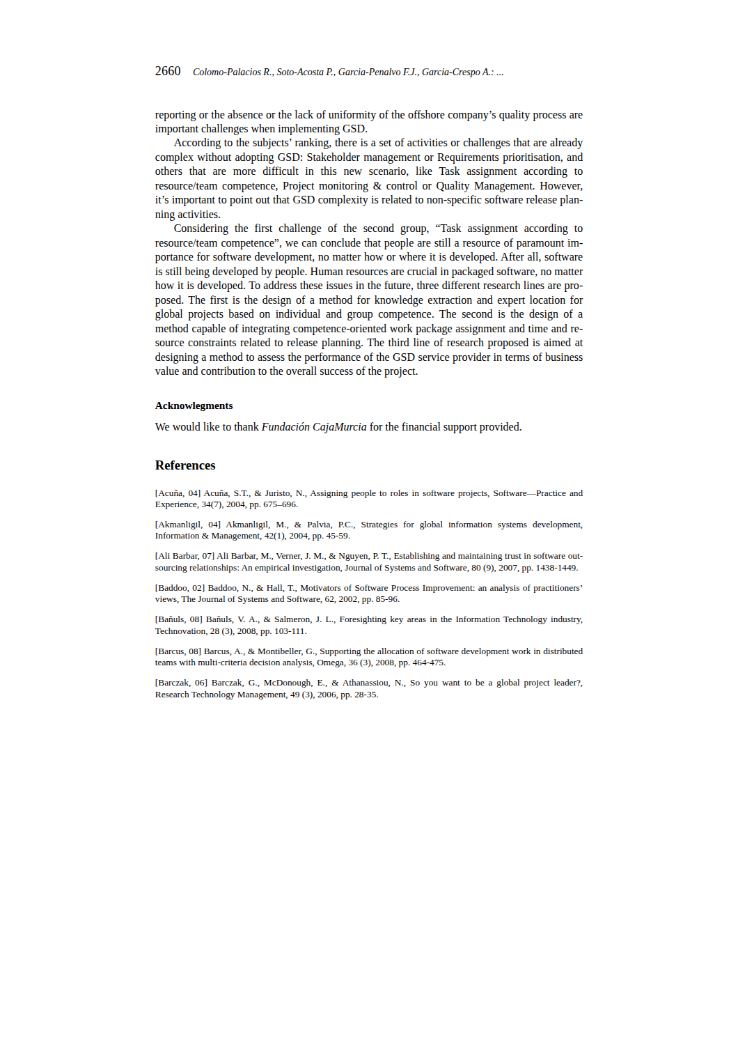2660 Colomo-Palacios R., Soto-Acosta P., Garcia-Penalvo F.J., Garcia-Crespo A.: ...
reporting or the absence or the lack of uniformity of the offshore company’s quality process are important challenges when implementing GSD.
According to the subjects’ ranking, there is a set of activities or challenges that are already complex without adopting GSD: Stakeholder management or Requirements prioritisation, and others that are more difficult in this new scenario, like Task assignment according to resource/team competence, Project monitoring & control or Quality Management. However, it’s important to point out that GSD complexity is related to non-specific software release planning activities.
Considering the first challenge of the second group, “Task assignment according to resource/team competence”, we can conclude that people are still a resource of paramount importance for software development, no matter how or where it is developed. After all, software is still being developed by people. Human resources are crucial in packaged software, no matter how it is developed. To address these issues in the future, three different research lines are proposed. The first is the design of a method for knowledge extraction and expert location for global projects based on individual and group competence. The second is the design of a method capable of integrating competence-oriented work package assignment and time and resource constraints related to release planning. The third line of research proposed is aimed at designing a method to assess the performance of the GSD service provider in terms of business value and contribution to the overall success of the project.
Acknowlegments
We would like to thank Fundación CajaMurcia for the financial support provided.
References
[Acuña, 04] Acuña, S.T., & Juristo, N., Assigning people to roles in software projects, Software—Practice and Experience, 34(7), 2004, pp. 675–696.
[Akmanligil, 04] Akmanligil, M., & Palvia, P.C., Strategies for global information systems development, Information & Management, 42(1), 2004, pp. 45-59.
[Ali Barbar, 07] Ali Barbar, M., Verner, J. M., & Nguyen, P. T., Establishing and maintaining trust in software outsourcing relationships: An empirical investigation, Journal of Systems and Software, 80 (9), 2007, pp. 1438-1449.
[Baddoo, 02] Baddoo, N., & Hall, T., Motivators of Software Process Improvement: an analysis of practitioners’ views, The Journal of Systems and Software, 62, 2002, pp. 85-96.
[Bañuls, 08] Bañuls, V. A., & Salmeron, J. L., Foresighting key areas in the Information Technology industry, Technovation, 28 (3), 2008, pp. 103-111.
[Barcus, 08] Barcus, A., & Montibeller, G., Supporting the allocation of software development work in distributed teams with multi-criteria decision analysis, Omega, 36 (3), 2008, pp. 464-475.
[Barczak, 06] Barczak, G., McDonough, E., & Athanassiou, N., So you want to be a global project leader?, Research Technology Management, 49 (3), 2006, pp. 28-35.